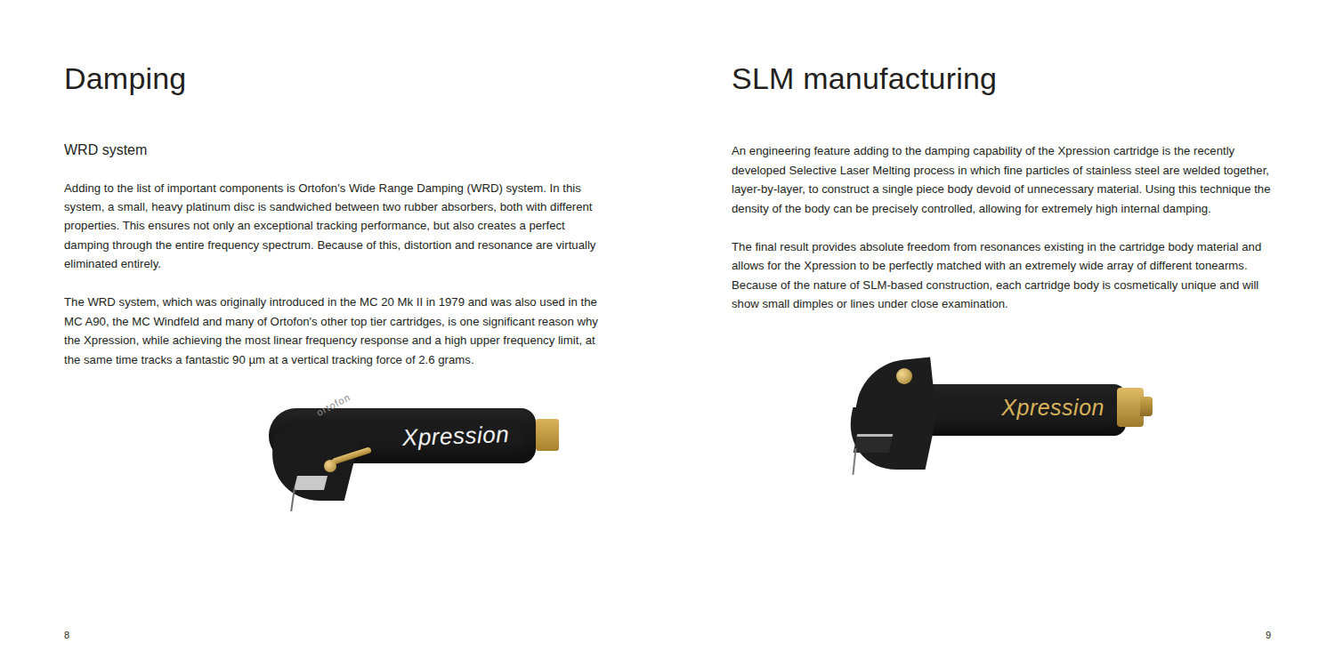Damping
WRD system
Adding to the list of important components is Ortofon's Wide Range Damping (WRD) system. In this system, a small, heavy platinum disc is sandwiched between two rubber absorbers, both with different properties. This ensures not only an exceptional tracking performance, but also creates a perfect damping through the entire frequency spectrum. Because of this, distortion and resonance are virtually eliminated entirely.
The WRD system, which was originally introduced in the MC 20 Mk II in 1979 and was also used in the MC A90, the MC Windfeld and many of Ortofon's other top tier cartridges, is one significant reason why the Xpression, while achieving the most linear frequency response and a high upper frequency limit, at the same time tracks a fantastic 90 µm at a vertical tracking force of 2.6 grams.
ortofon
Xpression
8
SLM manufacturing
An engineering feature adding to the damping capability of the Xpression cartridge is the recently developed Selective Laser Melting process in which fine particles of stainless steel are welded together, layer-by-layer, to construct a single piece body devoid of unnecessary material. Using this technique the density of the body can be precisely controlled, allowing for extremely high internal damping.
The final result provides absolute freedom from resonances existing in the cartridge body material and allows for the Xpression to be perfectly matched with an extremely wide array of different tonearms. Because of the nature of SLM-based construction, each cartridge body is cosmetically unique and will show small dimples or lines under close examination.
Xpression
9